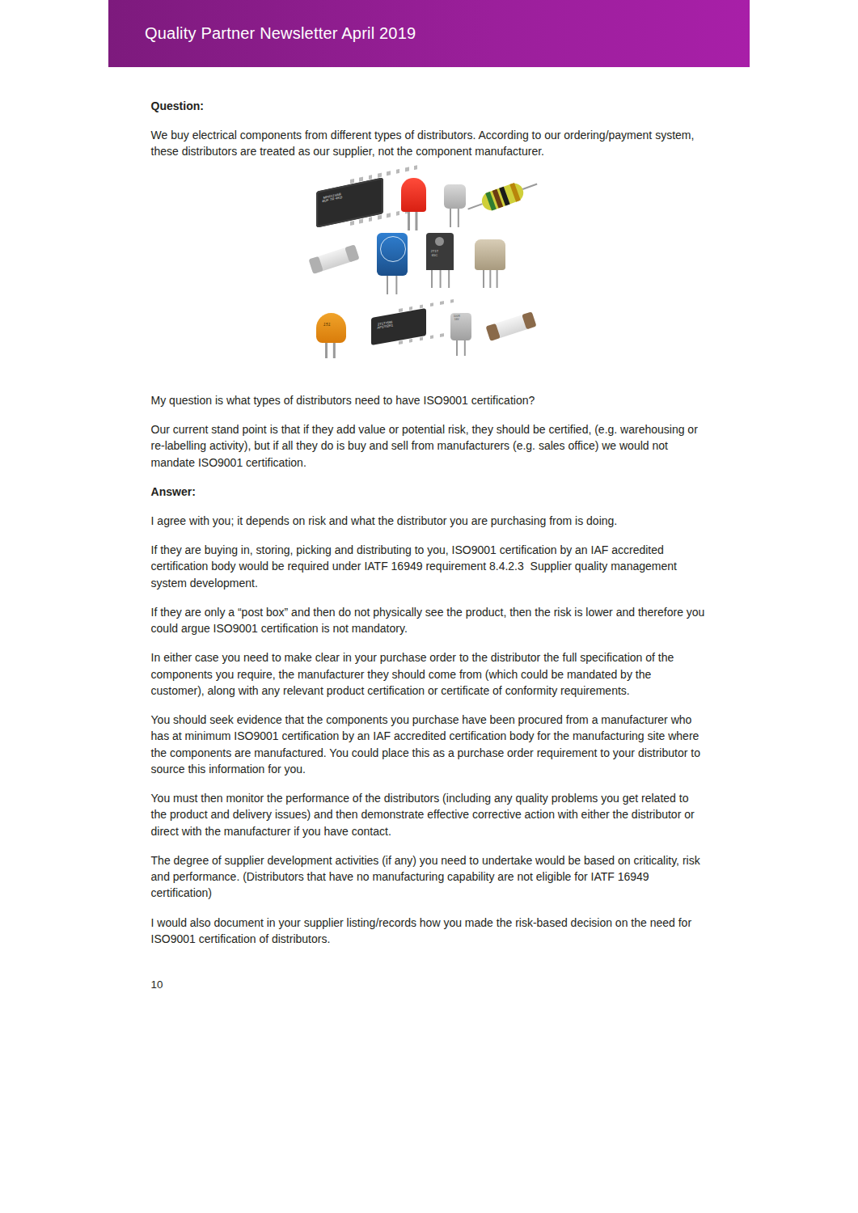Quality Partner Newsletter April 2019
Question:
We buy electrical components from different types of distributors. According to our ordering/payment system, these distributors are treated as our supplier, not the component manufacturer.
MFR11VAB
8UF 7R 4KD
2T1T
65C
151
2T1T7556
AP1702R1
100R
16V
My question is what types of distributors need to have ISO9001 certification?
Our current stand point is that if they add value or potential risk, they should be certified, (e.g. warehousing or re-labelling activity), but if all they do is buy and sell from manufacturers (e.g. sales office) we would not mandate ISO9001 certification.
Answer:
I agree with you; it depends on risk and what the distributor you are purchasing from is doing.
If they are buying in, storing, picking and distributing to you, ISO9001 certification by an IAF accredited certification body would be required under IATF 16949 requirement 8.4.2.3 Supplier quality management system development.
If they are only a “post box” and then do not physically see the product, then the risk is lower and therefore you could argue ISO9001 certification is not mandatory.
In either case you need to make clear in your purchase order to the distributor the full specification of the components you require, the manufacturer they should come from (which could be mandated by the customer), along with any relevant product certification or certificate of conformity requirements.
You should seek evidence that the components you purchase have been procured from a manufacturer who has at minimum ISO9001 certification by an IAF accredited certification body for the manufacturing site where the components are manufactured. You could place this as a purchase order requirement to your distributor to source this information for you.
You must then monitor the performance of the distributors (including any quality problems you get related to the product and delivery issues) and then demonstrate effective corrective action with either the distributor or direct with the manufacturer if you have contact.
The degree of supplier development activities (if any) you need to undertake would be based on criticality, risk and performance. (Distributors that have no manufacturing capability are not eligible for IATF 16949 certification)
I would also document in your supplier listing/records how you made the risk-based decision on the need for ISO9001 certification of distributors.
10